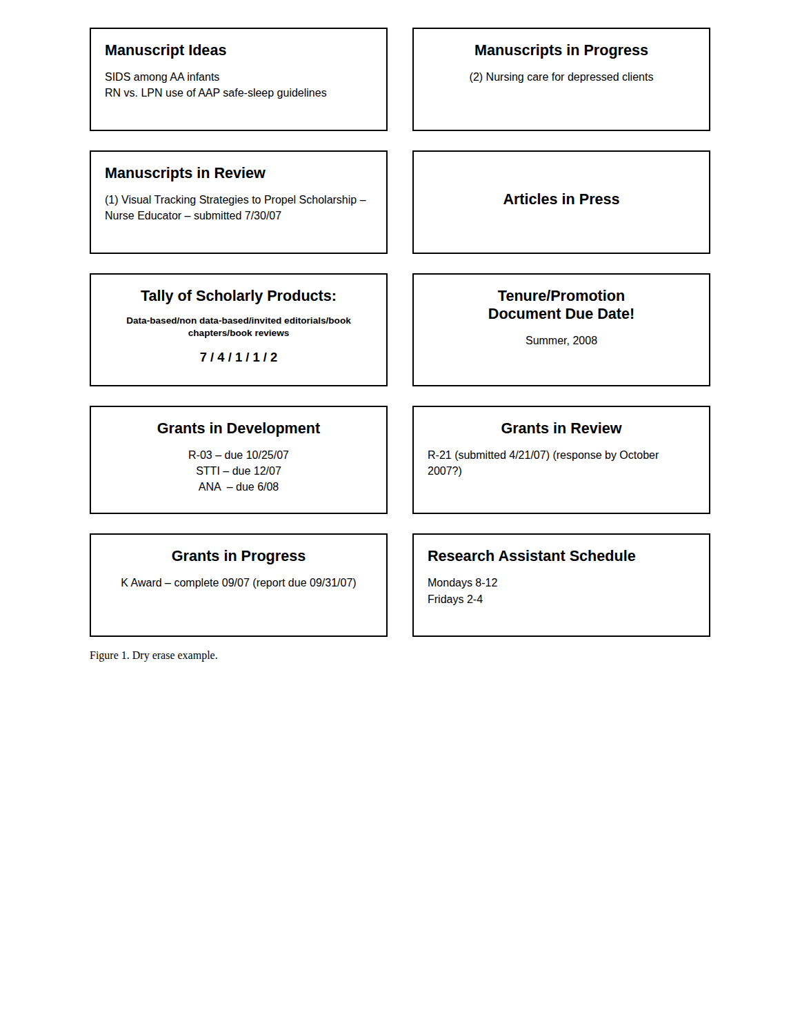Manuscript Ideas
SIDS among AA infants
RN vs. LPN use of AAP safe-sleep guidelines
Manuscripts in Progress
(2) Nursing care for depressed clients
Manuscripts in Review
(1) Visual Tracking Strategies to Propel Scholarship – Nurse Educator – submitted 7/30/07
Articles in Press
Tally of Scholarly Products:
Data-based/non data-based/invited editorials/book chapters/book reviews
7 / 4 / 1 / 1 / 2
Tenure/Promotion
Document Due Date!
Summer, 2008
Grants in Development
R-03 – due 10/25/07
STTI – due 12/07
ANA – due 6/08
Grants in Review
R-21 (submitted 4/21/07) (response by October 2007?)
Grants in Progress
K Award – complete 09/07 (report due 09/31/07)
Research Assistant Schedule
Mondays 8-12
Fridays 2-4
Figure 1. Dry erase example.